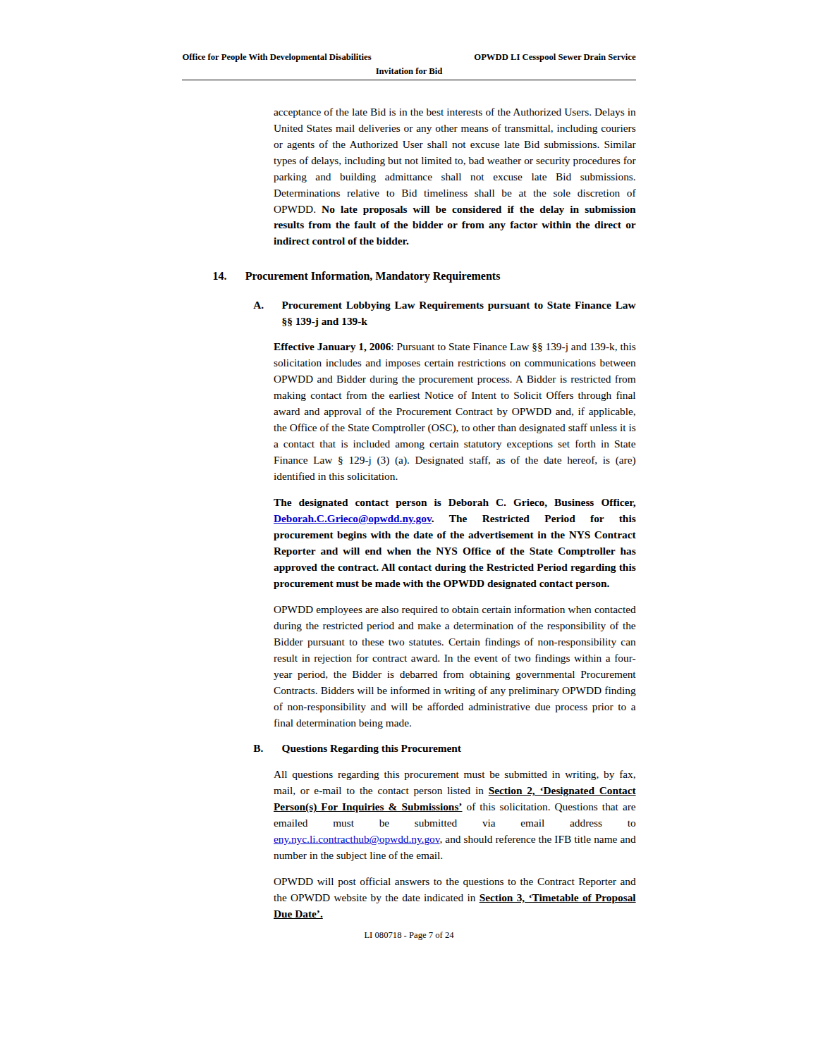Office for People With Developmental Disabilities OPWDD LI Cesspool Sewer Drain Service
Invitation for Bid
acceptance of the late Bid is in the best interests of the Authorized Users. Delays in United States mail deliveries or any other means of transmittal, including couriers or agents of the Authorized User shall not excuse late Bid submissions. Similar types of delays, including but not limited to, bad weather or security procedures for parking and building admittance shall not excuse late Bid submissions. Determinations relative to Bid timeliness shall be at the sole discretion of OPWDD. No late proposals will be considered if the delay in submission results from the fault of the bidder or from any factor within the direct or indirect control of the bidder.
14. Procurement Information, Mandatory Requirements
A. Procurement Lobbying Law Requirements pursuant to State Finance Law §§ 139-j and 139-k
Effective January 1, 2006: Pursuant to State Finance Law §§ 139-j and 139-k, this solicitation includes and imposes certain restrictions on communications between OPWDD and Bidder during the procurement process. A Bidder is restricted from making contact from the earliest Notice of Intent to Solicit Offers through final award and approval of the Procurement Contract by OPWDD and, if applicable, the Office of the State Comptroller (OSC), to other than designated staff unless it is a contact that is included among certain statutory exceptions set forth in State Finance Law § 129-j (3) (a). Designated staff, as of the date hereof, is (are) identified in this solicitation.
The designated contact person is Deborah C. Grieco, Business Officer, Deborah.C.Grieco@opwdd.ny.gov. The Restricted Period for this procurement begins with the date of the advertisement in the NYS Contract Reporter and will end when the NYS Office of the State Comptroller has approved the contract. All contact during the Restricted Period regarding this procurement must be made with the OPWDD designated contact person.
OPWDD employees are also required to obtain certain information when contacted during the restricted period and make a determination of the responsibility of the Bidder pursuant to these two statutes. Certain findings of non-responsibility can result in rejection for contract award. In the event of two findings within a four-year period, the Bidder is debarred from obtaining governmental Procurement Contracts. Bidders will be informed in writing of any preliminary OPWDD finding of non-responsibility and will be afforded administrative due process prior to a final determination being made.
B. Questions Regarding this Procurement
All questions regarding this procurement must be submitted in writing, by fax, mail, or e-mail to the contact person listed in Section 2, ‘Designated Contact Person(s) For Inquiries & Submissions’ of this solicitation. Questions that are emailed must be submitted via email address to eny.nyc.li.contracthub@opwdd.ny.gov, and should reference the IFB title name and number in the subject line of the email.
OPWDD will post official answers to the questions to the Contract Reporter and the OPWDD website by the date indicated in Section 3, ‘Timetable of Proposal Due Date’.
LI 080718 - Page 7 of 24